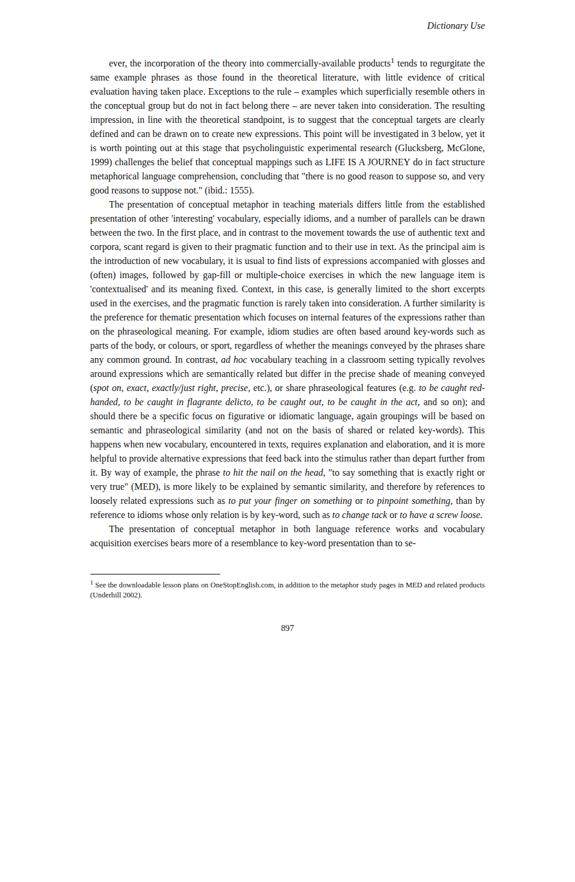Dictionary Use
ever, the incorporation of the theory into commercially-available products1 tends to regurgitate the same example phrases as those found in the theoretical literature, with little evidence of critical evaluation having taken place. Exceptions to the rule – examples which superficially resemble others in the conceptual group but do not in fact belong there – are never taken into consideration. The resulting impression, in line with the theoretical standpoint, is to suggest that the conceptual targets are clearly defined and can be drawn on to create new expressions. This point will be investigated in 3 below, yet it is worth pointing out at this stage that psycholinguistic experimental research (Glucksberg, McGlone, 1999) challenges the belief that conceptual mappings such as LIFE IS A JOURNEY do in fact structure metaphorical language comprehension, concluding that "there is no good reason to suppose so, and very good reasons to suppose not." (ibid.: 1555).
The presentation of conceptual metaphor in teaching materials differs little from the established presentation of other 'interesting' vocabulary, especially idioms, and a number of parallels can be drawn between the two. In the first place, and in contrast to the movement towards the use of authentic text and corpora, scant regard is given to their pragmatic function and to their use in text. As the principal aim is the introduction of new vocabulary, it is usual to find lists of expressions accompanied with glosses and (often) images, followed by gap-fill or multiple-choice exercises in which the new language item is 'contextualised' and its meaning fixed. Context, in this case, is generally limited to the short excerpts used in the exercises, and the pragmatic function is rarely taken into consideration. A further similarity is the preference for thematic presentation which focuses on internal features of the expressions rather than on the phraseological meaning. For example, idiom studies are often based around key-words such as parts of the body, or colours, or sport, regardless of whether the meanings conveyed by the phrases share any common ground. In contrast, ad hoc vocabulary teaching in a classroom setting typically revolves around expressions which are semantically related but differ in the precise shade of meaning conveyed (spot on, exact, exactly/just right, precise, etc.), or share phraseological features (e.g. to be caught red-handed, to be caught in flagrante delicto, to be caught out, to be caught in the act, and so on); and should there be a specific focus on figurative or idiomatic language, again groupings will be based on semantic and phraseological similarity (and not on the basis of shared or related key-words). This happens when new vocabulary, encountered in texts, requires explanation and elaboration, and it is more helpful to provide alternative expressions that feed back into the stimulus rather than depart further from it. By way of example, the phrase to hit the nail on the head, "to say something that is exactly right or very true" (MED), is more likely to be explained by semantic similarity, and therefore by references to loosely related expressions such as to put your finger on something or to pinpoint something, than by reference to idioms whose only relation is by key-word, such as to change tack or to have a screw loose.
The presentation of conceptual metaphor in both language reference works and vocabulary acquisition exercises bears more of a resemblance to key-word presentation than to se-
1 See the downloadable lesson plans on OneStopEnglish.com, in addition to the metaphor study pages in MED and related products (Underhill 2002).
897